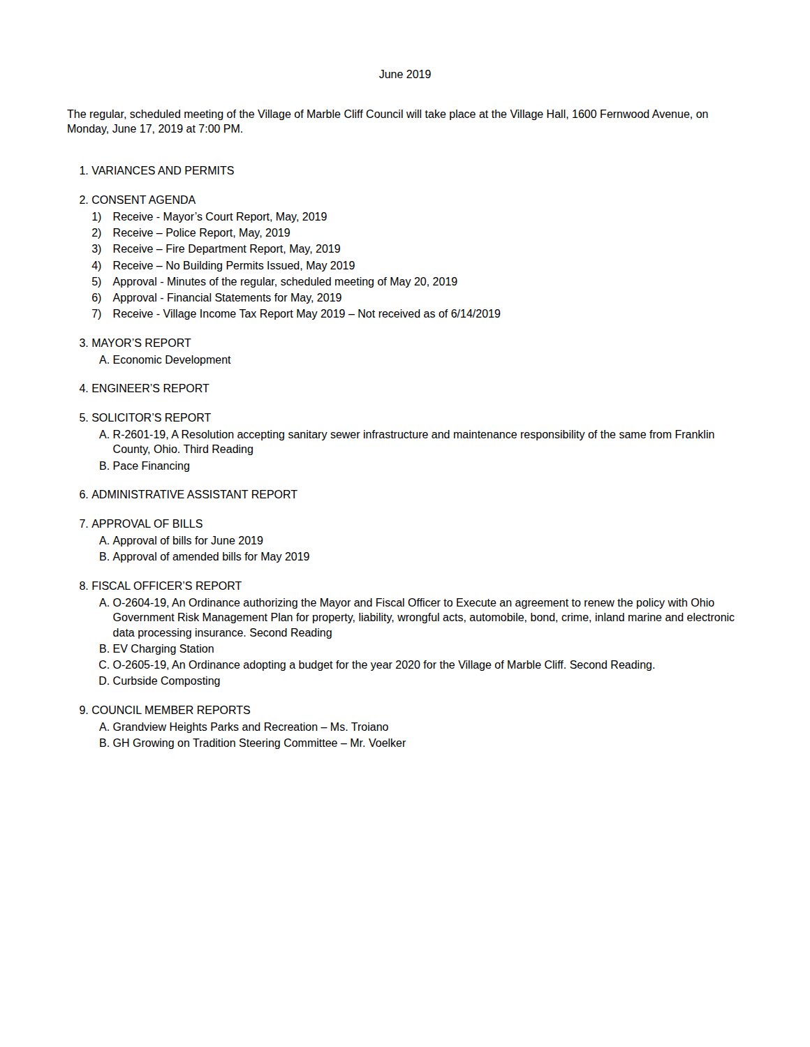June 2019
The regular, scheduled meeting of the Village of Marble Cliff Council will take place at the Village Hall, 1600 Fernwood Avenue, on Monday, June 17, 2019 at 7:00 PM.
VARIANCES AND PERMITS
CONSENT AGENDA
Receive - Mayor’s Court Report, May, 2019
Receive – Police Report, May, 2019
Receive – Fire Department Report, May, 2019
Receive – No Building Permits Issued, May 2019
Approval - Minutes of the regular, scheduled meeting of May 20, 2019
Approval - Financial Statements for May, 2019
Receive - Village Income Tax Report May 2019 – Not received as of 6/14/2019
MAYOR’S REPORT
Economic Development
ENGINEER’S REPORT
SOLICITOR’S REPORT
R-2601-19, A Resolution accepting sanitary sewer infrastructure and maintenance responsibility of the same from Franklin County, Ohio. Third Reading
Pace Financing
ADMINISTRATIVE ASSISTANT REPORT
APPROVAL OF BILLS
Approval of bills for June 2019
Approval of amended bills for May 2019
FISCAL OFFICER’S REPORT
O-2604-19, An Ordinance authorizing the Mayor and Fiscal Officer to Execute an agreement to renew the policy with Ohio Government Risk Management Plan for property, liability, wrongful acts, automobile, bond, crime, inland marine and electronic data processing insurance. Second Reading
EV Charging Station
O-2605-19, An Ordinance adopting a budget for the year 2020 for the Village of Marble Cliff. Second Reading.
Curbside Composting
COUNCIL MEMBER REPORTS
Grandview Heights Parks and Recreation – Ms. Troiano
GH Growing on Tradition Steering Committee – Mr. Voelker